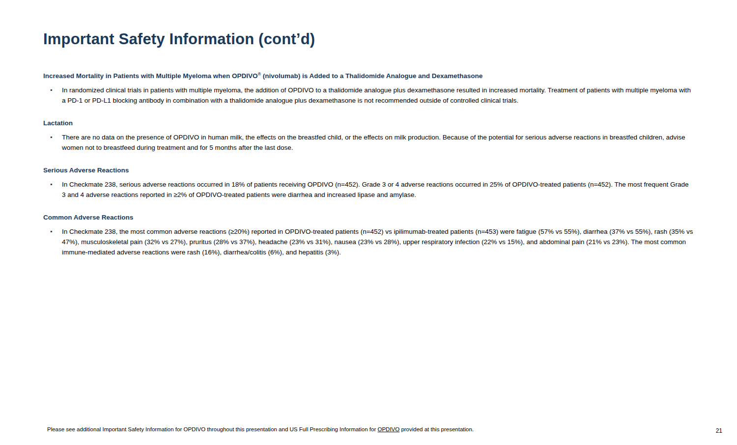Important Safety Information (cont’d)
Increased Mortality in Patients with Multiple Myeloma when OPDIVO® (nivolumab) is Added to a Thalidomide Analogue and Dexamethasone
In randomized clinical trials in patients with multiple myeloma, the addition of OPDIVO to a thalidomide analogue plus dexamethasone resulted in increased mortality. Treatment of patients with multiple myeloma with a PD-1 or PD-L1 blocking antibody in combination with a thalidomide analogue plus dexamethasone is not recommended outside of controlled clinical trials.
Lactation
There are no data on the presence of OPDIVO in human milk, the effects on the breastfed child, or the effects on milk production. Because of the potential for serious adverse reactions in breastfed children, advise women not to breastfeed during treatment and for 5 months after the last dose.
Serious Adverse Reactions
In Checkmate 238, serious adverse reactions occurred in 18% of patients receiving OPDIVO (n=452). Grade 3 or 4 adverse reactions occurred in 25% of OPDIVO-treated patients (n=452). The most frequent Grade 3 and 4 adverse reactions reported in ≥2% of OPDIVO-treated patients were diarrhea and increased lipase and amylase.
Common Adverse Reactions
In Checkmate 238, the most common adverse reactions (≥20%) reported in OPDIVO-treated patients (n=452) vs ipilimumab-treated patients (n=453) were fatigue (57% vs 55%), diarrhea (37% vs 55%), rash (35% vs 47%), musculoskeletal pain (32% vs 27%), pruritus (28% vs 37%), headache (23% vs 31%), nausea (23% vs 28%), upper respiratory infection (22% vs 15%), and abdominal pain (21% vs 23%). The most common immune-mediated adverse reactions were rash (16%), diarrhea/colitis (6%), and hepatitis (3%).
Please see additional Important Safety Information for OPDIVO throughout this presentation and US Full Prescribing Information for OPDIVO provided at this presentation.
21